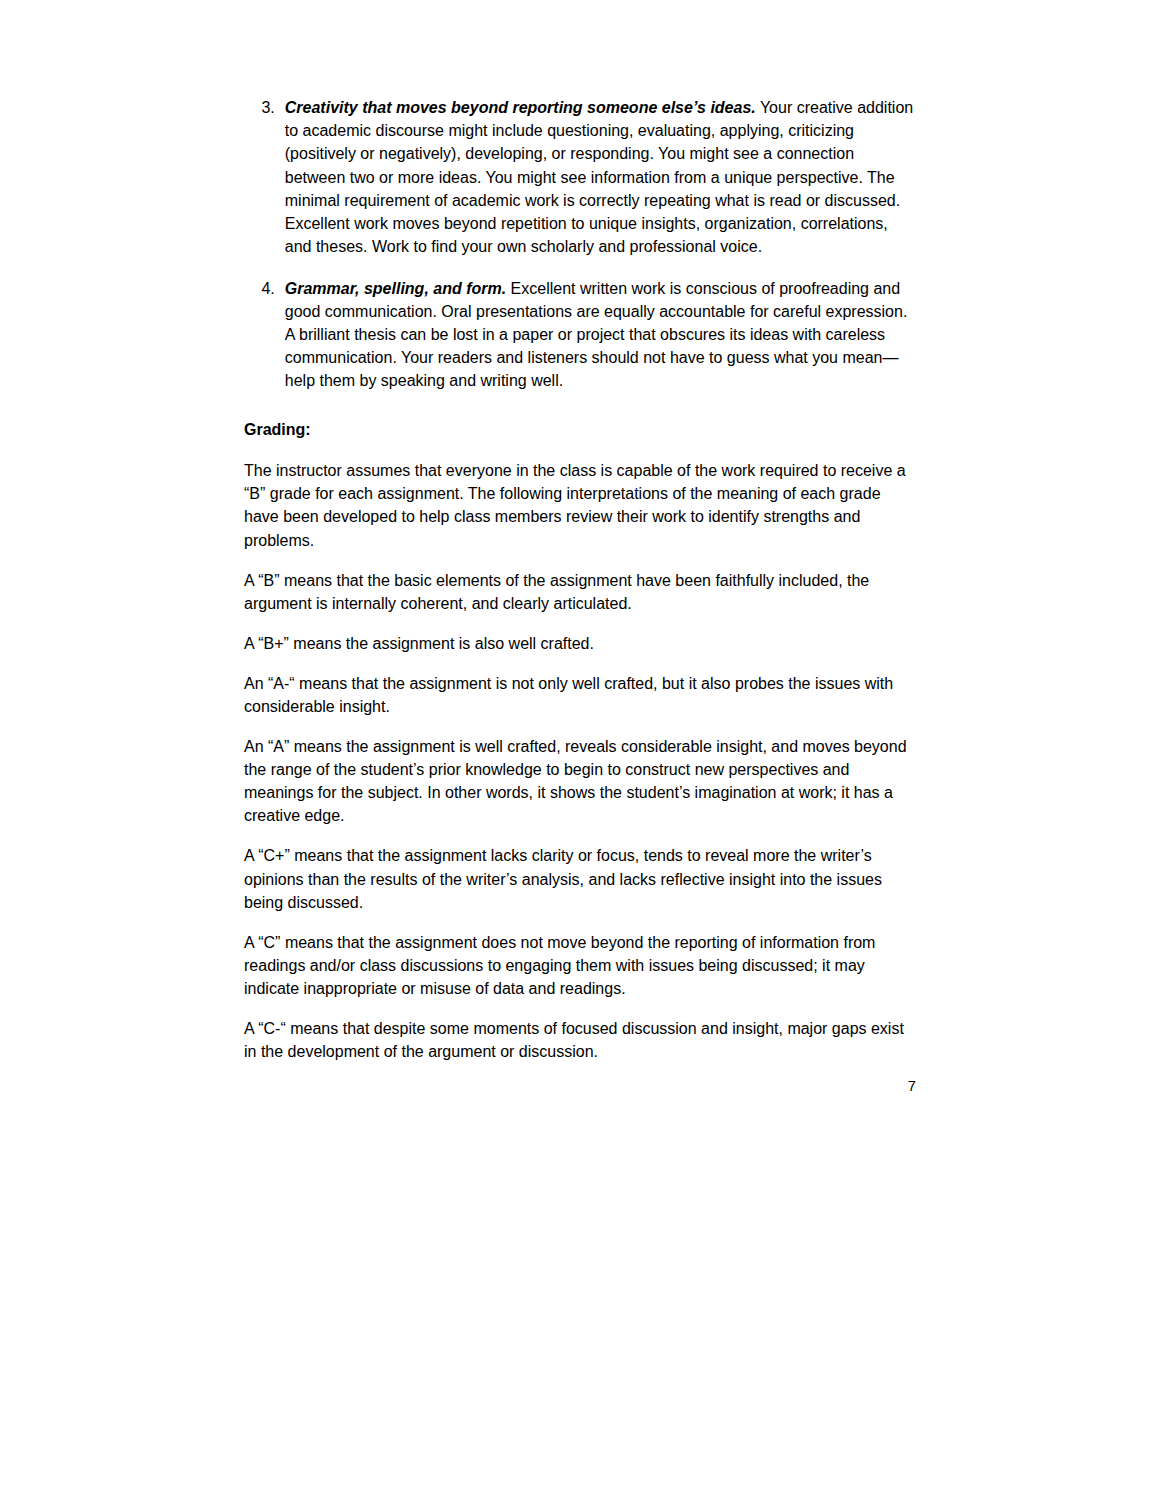Creativity that moves beyond reporting someone else’s ideas. Your creative addition to academic discourse might include questioning, evaluating, applying, criticizing (positively or negatively), developing, or responding. You might see a connection between two or more ideas. You might see information from a unique perspective. The minimal requirement of academic work is correctly repeating what is read or discussed. Excellent work moves beyond repetition to unique insights, organization, correlations, and theses. Work to find your own scholarly and professional voice.
Grammar, spelling, and form. Excellent written work is conscious of proofreading and good communication. Oral presentations are equally accountable for careful expression. A brilliant thesis can be lost in a paper or project that obscures its ideas with careless communication. Your readers and listeners should not have to guess what you mean—help them by speaking and writing well.
Grading:
The instructor assumes that everyone in the class is capable of the work required to receive a “B” grade for each assignment. The following interpretations of the meaning of each grade have been developed to help class members review their work to identify strengths and problems.
A “B” means that the basic elements of the assignment have been faithfully included, the argument is internally coherent, and clearly articulated.
A “B+” means the assignment is also well crafted.
An “A-“ means that the assignment is not only well crafted, but it also probes the issues with considerable insight.
An “A” means the assignment is well crafted, reveals considerable insight, and moves beyond the range of the student’s prior knowledge to begin to construct new perspectives and meanings for the subject. In other words, it shows the student’s imagination at work; it has a creative edge.
A “C+” means that the assignment lacks clarity or focus, tends to reveal more the writer’s opinions than the results of the writer’s analysis, and lacks reflective insight into the issues being discussed.
A “C” means that the assignment does not move beyond the reporting of information from readings and/or class discussions to engaging them with issues being discussed; it may indicate inappropriate or misuse of data and readings.
A “C-“ means that despite some moments of focused discussion and insight, major gaps exist in the development of the argument or discussion.
7